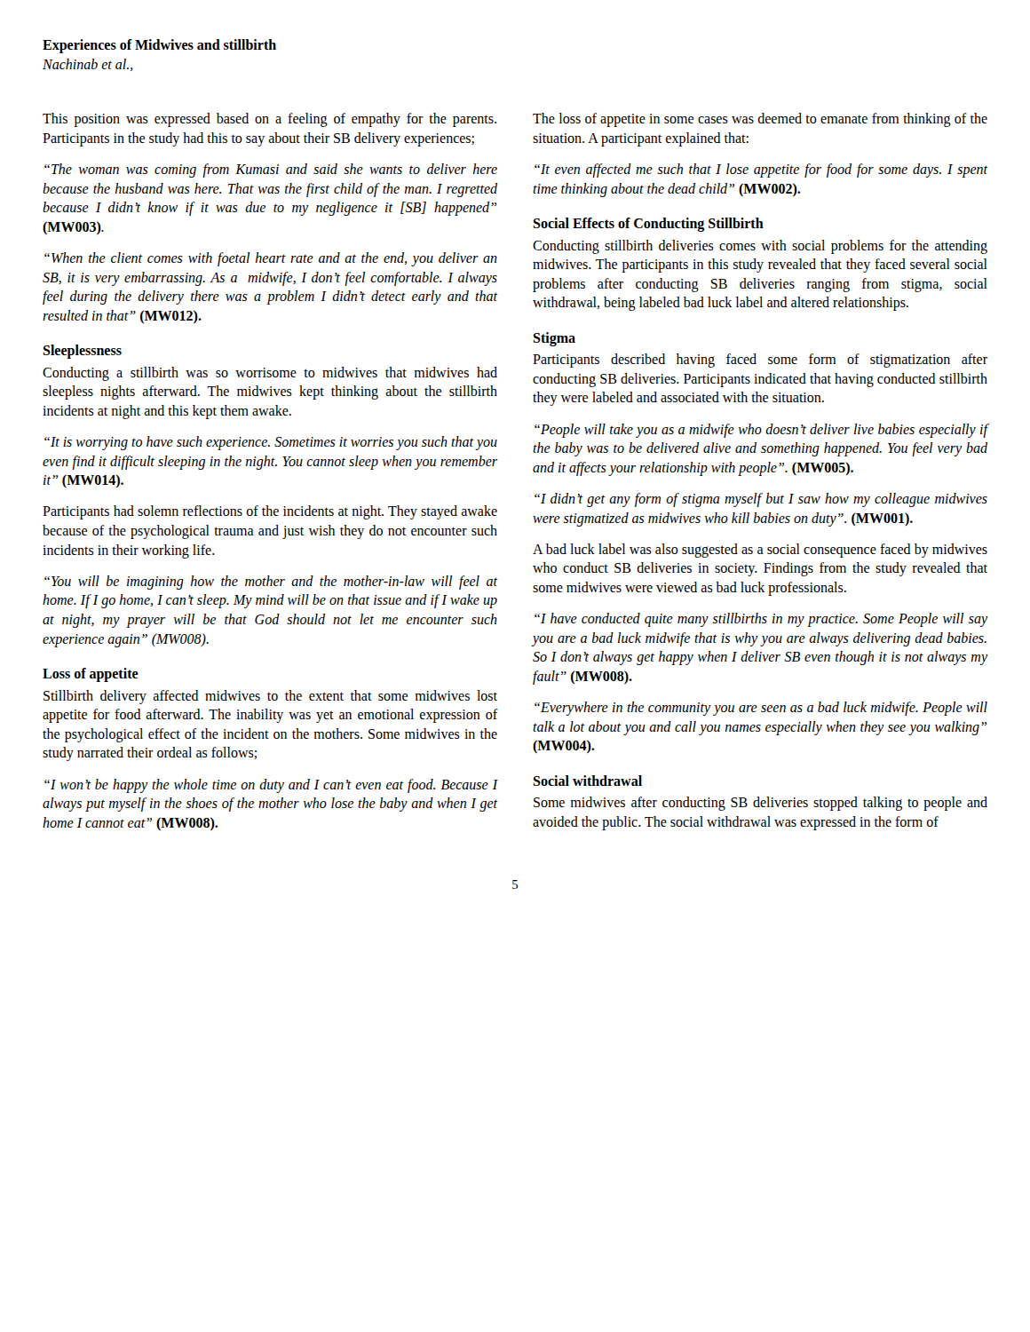Experiences of Midwives and stillbirth
Nachinab et al.,
This position was expressed based on a feeling of empathy for the parents. Participants in the study had this to say about their SB delivery experiences;
“The woman was coming from Kumasi and said she wants to deliver here because the husband was here. That was the first child of the man. I regretted because I didn’t know if it was due to my negligence it [SB] happened” (MW003).
“When the client comes with foetal heart rate and at the end, you deliver an SB, it is very embarrassing. As a midwife, I don’t feel comfortable. I always feel during the delivery there was a problem I didn’t detect early and that resulted in that” (MW012).
Sleeplessness
Conducting a stillbirth was so worrisome to midwives that midwives had sleepless nights afterward. The midwives kept thinking about the stillbirth incidents at night and this kept them awake.
“It is worrying to have such experience. Sometimes it worries you such that you even find it difficult sleeping in the night. You cannot sleep when you remember it” (MW014).
Participants had solemn reflections of the incidents at night. They stayed awake because of the psychological trauma and just wish they do not encounter such incidents in their working life.
“You will be imagining how the mother and the mother-in-law will feel at home. If I go home, I can’t sleep. My mind will be on that issue and if I wake up at night, my prayer will be that God should not let me encounter such experience again” (MW008).
Loss of appetite
Stillbirth delivery affected midwives to the extent that some midwives lost appetite for food afterward. The inability was yet an emotional expression of the psychological effect of the incident on the mothers. Some midwives in the study narrated their ordeal as follows;
“I won’t be happy the whole time on duty and I can’t even eat food. Because I always put myself in the shoes of the mother who lose the baby and when I get home I cannot eat” (MW008).
The loss of appetite in some cases was deemed to emanate from thinking of the situation. A participant explained that:
“It even affected me such that I lose appetite for food for some days. I spent time thinking about the dead child” (MW002).
Social Effects of Conducting Stillbirth
Conducting stillbirth deliveries comes with social problems for the attending midwives. The participants in this study revealed that they faced several social problems after conducting SB deliveries ranging from stigma, social withdrawal, being labeled bad luck label and altered relationships.
Stigma
Participants described having faced some form of stigmatization after conducting SB deliveries. Participants indicated that having conducted stillbirth they were labeled and associated with the situation.
“People will take you as a midwife who doesn’t deliver live babies especially if the baby was to be delivered alive and something happened. You feel very bad and it affects your relationship with people”. (MW005).
“I didn’t get any form of stigma myself but I saw how my colleague midwives were stigmatized as midwives who kill babies on duty”. (MW001).
A bad luck label was also suggested as a social consequence faced by midwives who conduct SB deliveries in society. Findings from the study revealed that some midwives were viewed as bad luck professionals.
“I have conducted quite many stillbirths in my practice. Some People will say you are a bad luck midwife that is why you are always delivering dead babies. So I don’t always get happy when I deliver SB even though it is not always my fault” (MW008).
“Everywhere in the community you are seen as a bad luck midwife. People will talk a lot about you and call you names especially when they see you walking” (MW004).
Social withdrawal
Some midwives after conducting SB deliveries stopped talking to people and avoided the public. The social withdrawal was expressed in the form of
5